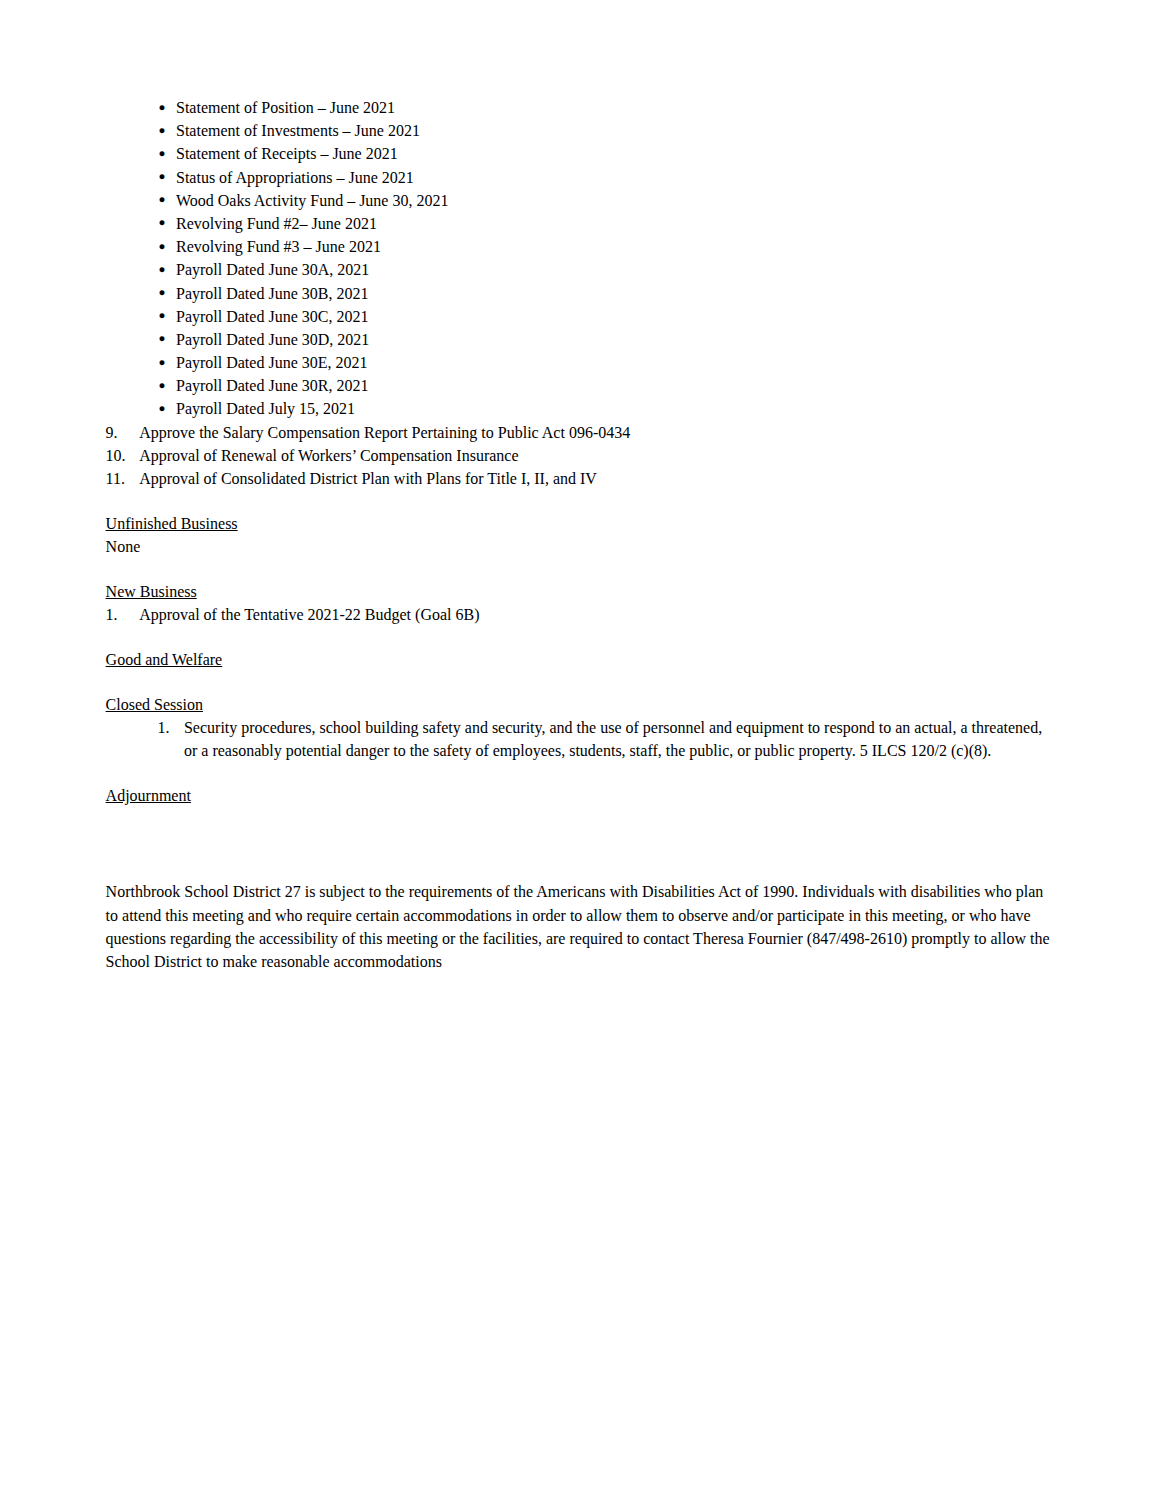Statement of Position – June 2021
Statement of Investments – June 2021
Statement of Receipts – June 2021
Status of Appropriations – June 2021
Wood Oaks Activity Fund – June 30, 2021
Revolving Fund #2– June 2021
Revolving Fund #3 – June 2021
Payroll Dated June 30A, 2021
Payroll Dated June 30B, 2021
Payroll Dated June 30C, 2021
Payroll Dated June 30D, 2021
Payroll Dated June 30E, 2021
Payroll Dated June 30R, 2021
Payroll Dated July 15, 2021
Approve the Salary Compensation Report Pertaining to Public Act 096-0434
Approval of Renewal of Workers’ Compensation Insurance
Approval of Consolidated District Plan with Plans for Title I, II, and IV
Unfinished Business
None
New Business
Approval of the Tentative 2021-22 Budget (Goal 6B)
Good and Welfare
Closed Session
Security procedures, school building safety and security, and the use of personnel and equipment to respond to an actual, a threatened, or a reasonably potential danger to the safety of employees, students, staff, the public, or public property. 5 ILCS 120/2 (c)(8).
Adjournment
Northbrook School District 27 is subject to the requirements of the Americans with Disabilities Act of 1990. Individuals with disabilities who plan to attend this meeting and who require certain accommodations in order to allow them to observe and/or participate in this meeting, or who have questions regarding the accessibility of this meeting or the facilities, are required to contact Theresa Fournier (847/498-2610) promptly to allow the School District to make reasonable accommodations